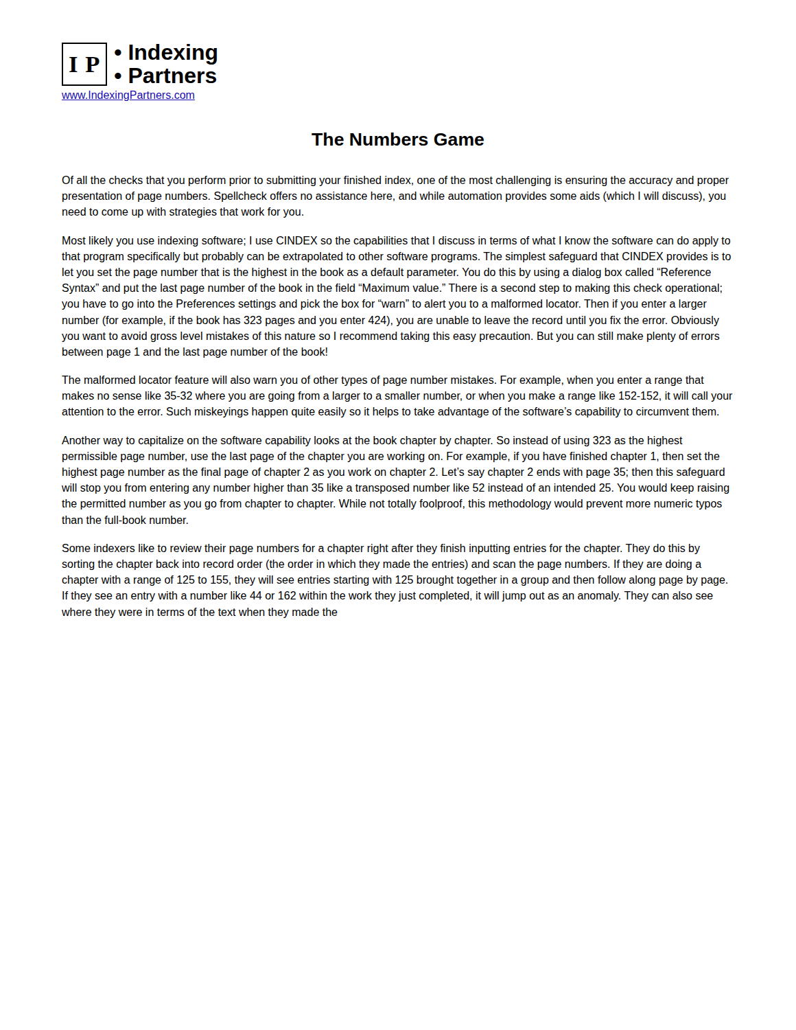I P Indexing Partners
www.IndexingPartners.com
The Numbers Game
Of all the checks that you perform prior to submitting your finished index, one of the most challenging is ensuring the accuracy and proper presentation of page numbers. Spellcheck offers no assistance here, and while automation provides some aids (which I will discuss), you need to come up with strategies that work for you.
Most likely you use indexing software; I use CINDEX so the capabilities that I discuss in terms of what I know the software can do apply to that program specifically but probably can be extrapolated to other software programs. The simplest safeguard that CINDEX provides is to let you set the page number that is the highest in the book as a default parameter. You do this by using a dialog box called “Reference Syntax” and put the last page number of the book in the field “Maximum value.” There is a second step to making this check operational; you have to go into the Preferences settings and pick the box for “warn” to alert you to a malformed locator. Then if you enter a larger number (for example, if the book has 323 pages and you enter 424), you are unable to leave the record until you fix the error. Obviously you want to avoid gross level mistakes of this nature so I recommend taking this easy precaution. But you can still make plenty of errors between page 1 and the last page number of the book!
The malformed locator feature will also warn you of other types of page number mistakes. For example, when you enter a range that makes no sense like 35-32 where you are going from a larger to a smaller number, or when you make a range like 152-152, it will call your attention to the error. Such miskeyings happen quite easily so it helps to take advantage of the software’s capability to circumvent them.
Another way to capitalize on the software capability looks at the book chapter by chapter. So instead of using 323 as the highest permissible page number, use the last page of the chapter you are working on. For example, if you have finished chapter 1, then set the highest page number as the final page of chapter 2 as you work on chapter 2. Let’s say chapter 2 ends with page 35; then this safeguard will stop you from entering any number higher than 35 like a transposed number like 52 instead of an intended 25. You would keep raising the permitted number as you go from chapter to chapter. While not totally foolproof, this methodology would prevent more numeric typos than the full-book number.
Some indexers like to review their page numbers for a chapter right after they finish inputting entries for the chapter. They do this by sorting the chapter back into record order (the order in which they made the entries) and scan the page numbers. If they are doing a chapter with a range of 125 to 155, they will see entries starting with 125 brought together in a group and then follow along page by page. If they see an entry with a number like 44 or 162 within the work they just completed, it will jump out as an anomaly. They can also see where they were in terms of the text when they made the